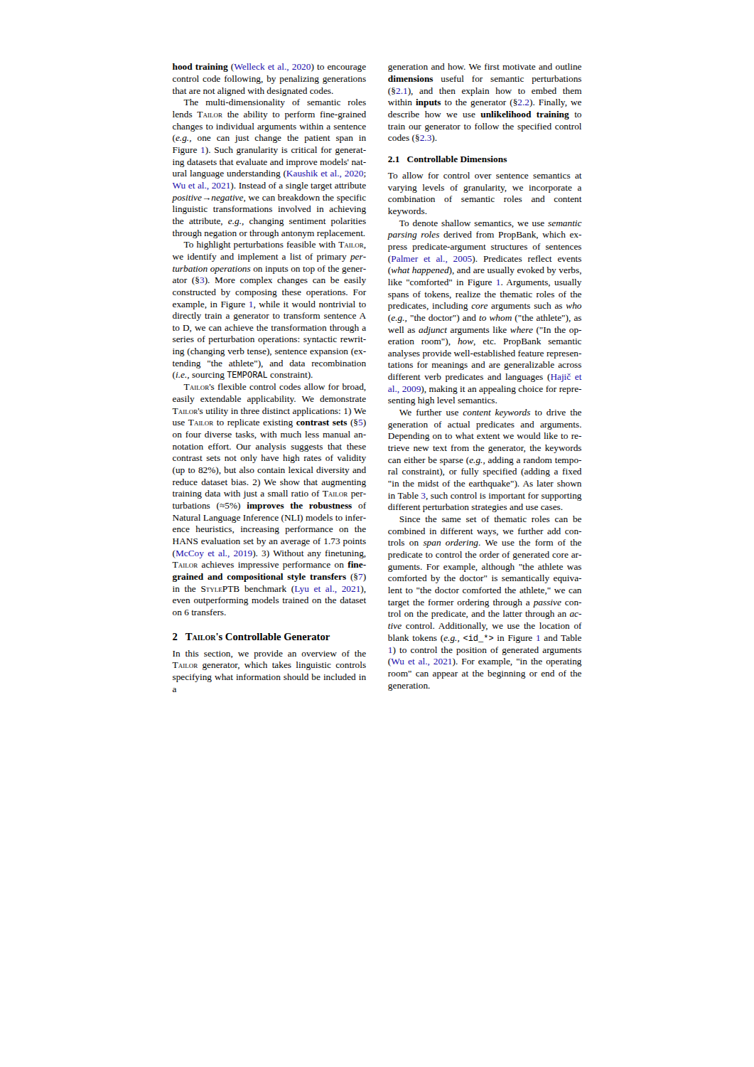hood training (Welleck et al., 2020) to encourage control code following, by penalizing generations that are not aligned with designated codes.
The multi-dimensionality of semantic roles lends Tailor the ability to perform fine-grained changes to individual arguments within a sentence (e.g., one can just change the patient span in Figure 1). Such granularity is critical for generating datasets that evaluate and improve models' natural language understanding (Kaushik et al., 2020; Wu et al., 2021). Instead of a single target attribute positive→negative, we can breakdown the specific linguistic transformations involved in achieving the attribute, e.g., changing sentiment polarities through negation or through antonym replacement.
To highlight perturbations feasible with Tailor, we identify and implement a list of primary perturbation operations on inputs on top of the generator (§3). More complex changes can be easily constructed by composing these operations. For example, in Figure 1, while it would nontrivial to directly train a generator to transform sentence A to D, we can achieve the transformation through a series of perturbation operations: syntactic rewriting (changing verb tense), sentence expansion (extending "the athlete"), and data recombination (i.e., sourcing TEMPORAL constraint).
Tailor's flexible control codes allow for broad, easily extendable applicability. We demonstrate Tailor's utility in three distinct applications: 1) We use Tailor to replicate existing contrast sets (§5) on four diverse tasks, with much less manual annotation effort. Our analysis suggests that these contrast sets not only have high rates of validity (up to 82%), but also contain lexical diversity and reduce dataset bias. 2) We show that augmenting training data with just a small ratio of Tailor perturbations (≈5%) improves the robustness of Natural Language Inference (NLI) models to inference heuristics, increasing performance on the HANS evaluation set by an average of 1.73 points (McCoy et al., 2019). 3) Without any finetuning, Tailor achieves impressive performance on fine-grained and compositional style transfers (§7) in the StylePTB benchmark (Lyu et al., 2021), even outperforming models trained on the dataset on 6 transfers.
2 Tailor's Controllable Generator
In this section, we provide an overview of the Tailor generator, which takes linguistic controls specifying what information should be included in a
generation and how. We first motivate and outline dimensions useful for semantic perturbations (§2.1), and then explain how to embed them within inputs to the generator (§2.2). Finally, we describe how we use unlikelihood training to train our generator to follow the specified control codes (§2.3).
2.1 Controllable Dimensions
To allow for control over sentence semantics at varying levels of granularity, we incorporate a combination of semantic roles and content keywords.
To denote shallow semantics, we use semantic parsing roles derived from PropBank, which express predicate-argument structures of sentences (Palmer et al., 2005). Predicates reflect events (what happened), and are usually evoked by verbs, like "comforted" in Figure 1. Arguments, usually spans of tokens, realize the thematic roles of the predicates, including core arguments such as who (e.g., "the doctor") and to whom ("the athlete"), as well as adjunct arguments like where ("In the operation room"), how, etc. PropBank semantic analyses provide well-established feature representations for meanings and are generalizable across different verb predicates and languages (Hajič et al., 2009), making it an appealing choice for representing high level semantics.
We further use content keywords to drive the generation of actual predicates and arguments. Depending on to what extent we would like to retrieve new text from the generator, the keywords can either be sparse (e.g., adding a random temporal constraint), or fully specified (adding a fixed "in the midst of the earthquake"). As later shown in Table 3, such control is important for supporting different perturbation strategies and use cases.
Since the same set of thematic roles can be combined in different ways, we further add controls on span ordering. We use the form of the predicate to control the order of generated core arguments. For example, although "the athlete was comforted by the doctor" is semantically equivalent to "the doctor comforted the athlete," we can target the former ordering through a passive control on the predicate, and the latter through an active control. Additionally, we use the location of blank tokens (e.g., <id_*> in Figure 1 and Table 1) to control the position of generated arguments (Wu et al., 2021). For example, "in the operating room" can appear at the beginning or end of the generation.